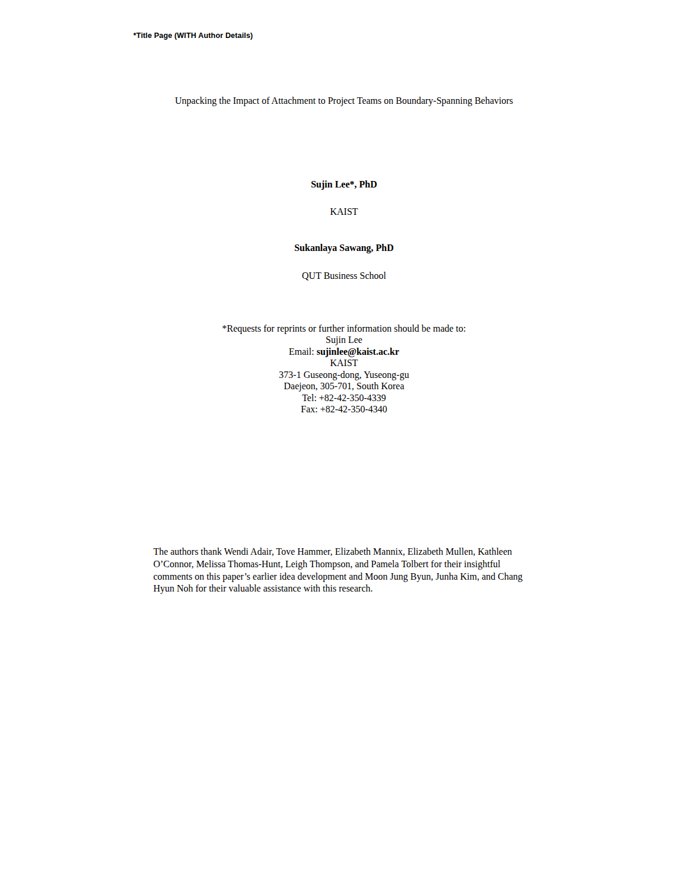*Title Page (WITH Author Details)
Unpacking the Impact of Attachment to Project Teams on Boundary-Spanning Behaviors
Sujin Lee*, PhD
KAIST
Sukanlaya Sawang, PhD
QUT Business School
*Requests for reprints or further information should be made to:
Sujin Lee
Email: sujinlee@kaist.ac.kr
KAIST
373-1 Guseong-dong, Yuseong-gu
Daejeon, 305-701, South Korea
Tel: +82-42-350-4339
Fax: +82-42-350-4340
The authors thank Wendi Adair, Tove Hammer, Elizabeth Mannix, Elizabeth Mullen, Kathleen O’Connor, Melissa Thomas-Hunt, Leigh Thompson, and Pamela Tolbert for their insightful comments on this paper’s earlier idea development and Moon Jung Byun, Junha Kim, and Chang Hyun Noh for their valuable assistance with this research.